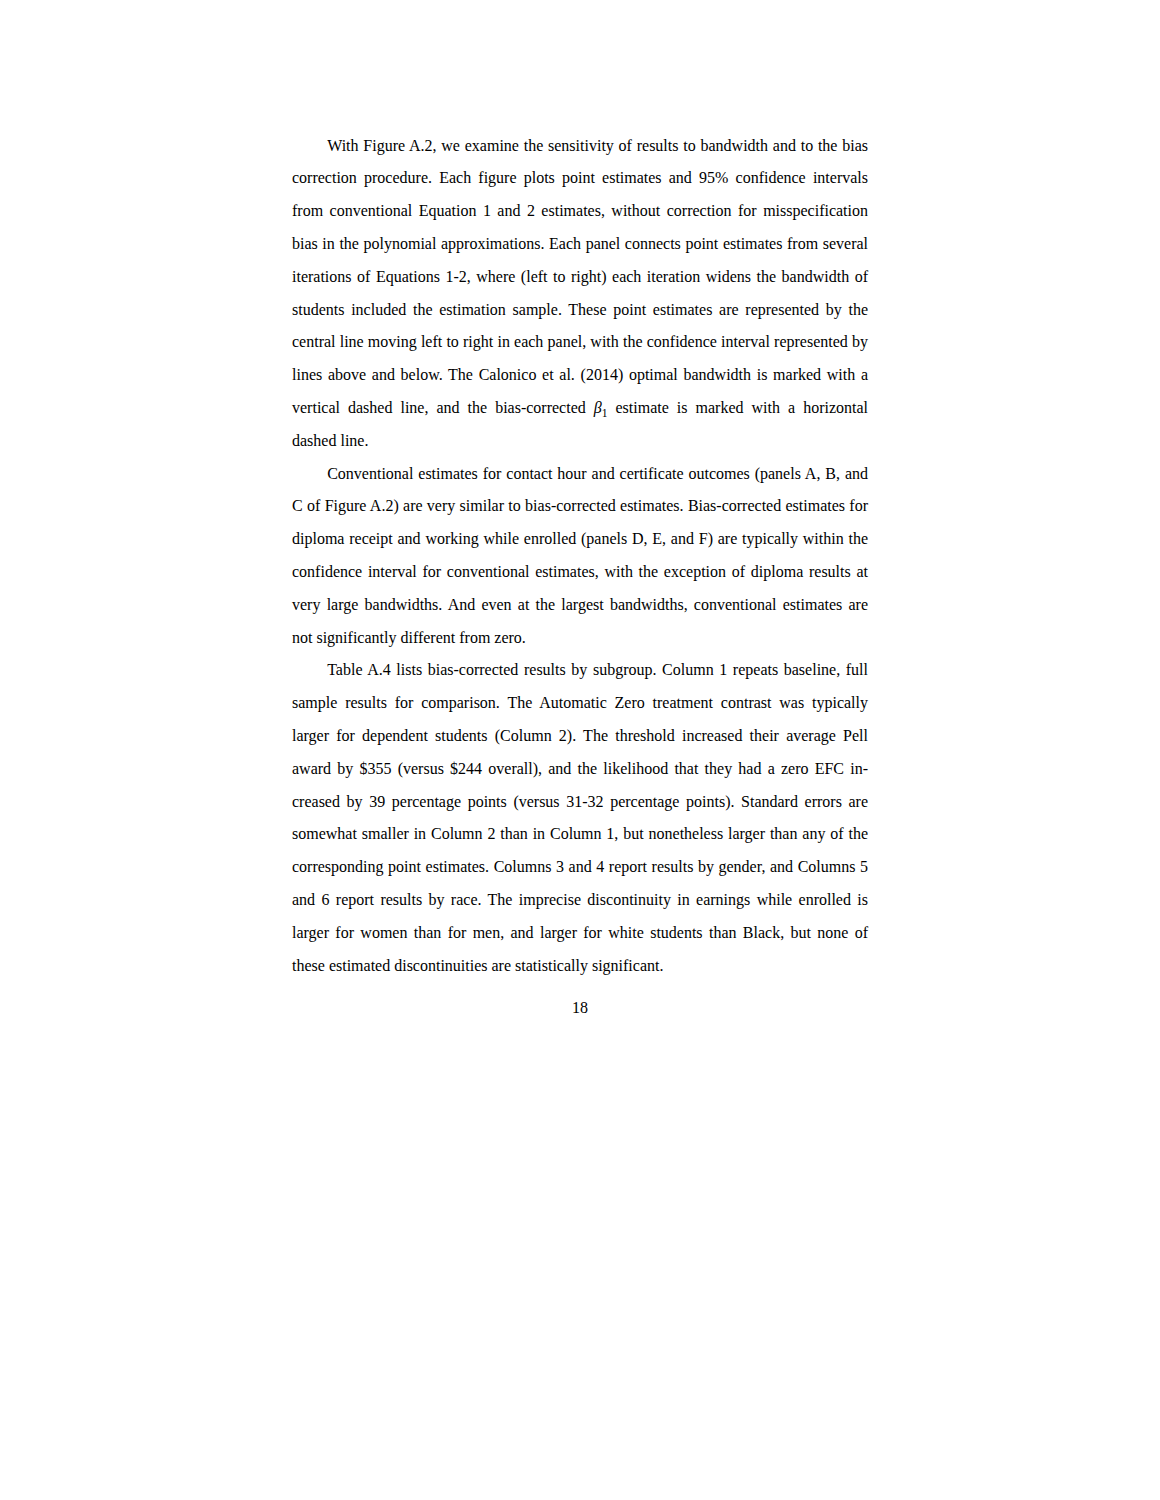With Figure A.2, we examine the sensitivity of results to bandwidth and to the bias correction procedure. Each figure plots point estimates and 95% confidence intervals from conventional Equation 1 and 2 estimates, without correction for misspecification bias in the polynomial approximations. Each panel connects point estimates from several iterations of Equations 1-2, where (left to right) each iteration widens the bandwidth of students included the estimation sample. These point estimates are represented by the central line moving left to right in each panel, with the confidence interval represented by lines above and below. The Calonico et al. (2014) optimal bandwidth is marked with a vertical dashed line, and the bias-corrected β1 estimate is marked with a horizontal dashed line.
Conventional estimates for contact hour and certificate outcomes (panels A, B, and C of Figure A.2) are very similar to bias-corrected estimates. Bias-corrected estimates for diploma receipt and working while enrolled (panels D, E, and F) are typically within the confidence interval for conventional estimates, with the exception of diploma results at very large bandwidths. And even at the largest bandwidths, conventional estimates are not significantly different from zero.
Table A.4 lists bias-corrected results by subgroup. Column 1 repeats baseline, full sample results for comparison. The Automatic Zero treatment contrast was typically larger for dependent students (Column 2). The threshold increased their average Pell award by $355 (versus $244 overall), and the likelihood that they had a zero EFC increased by 39 percentage points (versus 31-32 percentage points). Standard errors are somewhat smaller in Column 2 than in Column 1, but nonetheless larger than any of the corresponding point estimates. Columns 3 and 4 report results by gender, and Columns 5 and 6 report results by race. The imprecise discontinuity in earnings while enrolled is larger for women than for men, and larger for white students than Black, but none of these estimated discontinuities are statistically significant.
18